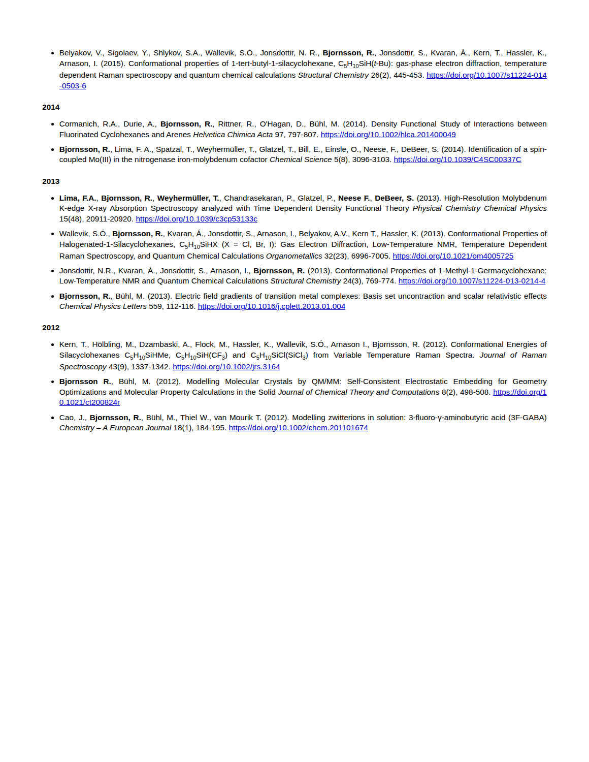Belyakov, V., Sigolaev, Y., Shlykov, S.A., Wallevik, S.Ó., Jonsdottir, N. R., Bjornsson, R., Jonsdottir, S., Kvaran, Á., Kern, T., Hassler, K., Arnason, I. (2015). Conformational properties of 1-tert-butyl-1-silacyclohexane, C5H10SiH(t-Bu): gas-phase electron diffraction, temperature dependent Raman spectroscopy and quantum chemical calculations Structural Chemistry 26(2), 445-453. https://doi.org/10.1007/s11224-014-0503-6
2014
Cormanich, R.A., Durie, A., Bjornsson, R., Rittner, R., O'Hagan, D., Bühl, M. (2014). Density Functional Study of Interactions between Fluorinated Cyclohexanes and Arenes Helvetica Chimica Acta 97, 797-807. https://doi.org/10.1002/hlca.201400049
Bjornsson, R., Lima, F. A., Spatzal, T., Weyhermüller, T., Glatzel, T., Bill, E., Einsle, O., Neese, F., DeBeer, S. (2014). Identification of a spin-coupled Mo(III) in the nitrogenase iron-molybdenum cofactor Chemical Science 5(8), 3096-3103. https://doi.org/10.1039/C4SC00337C
2013
Lima, F.A., Bjornsson, R., Weyhermüller, T., Chandrasekaran, P., Glatzel, P., Neese F., DeBeer, S. (2013). High-Resolution Molybdenum K-edge X-ray Absorption Spectroscopy analyzed with Time Dependent Density Functional Theory Physical Chemistry Chemical Physics 15(48), 20911-20920. https://doi.org/10.1039/c3cp53133c
Wallevik, S.Ó., Bjornsson, R., Kvaran, Á., Jonsdottir, S., Arnason, I., Belyakov, A.V., Kern T., Hassler, K. (2013). Conformational Properties of Halogenated-1-Silacyclohexanes, C5H10SiHX (X = Cl, Br, I): Gas Electron Diffraction, Low-Temperature NMR, Temperature Dependent Raman Spectroscopy, and Quantum Chemical Calculations Organometallics 32(23), 6996-7005. https://doi.org/10.1021/om4005725
Jonsdottir, N.R., Kvaran, Á., Jonsdottir, S., Arnason, I., Bjornsson, R. (2013). Conformational Properties of 1-Methyl-1-Germacyclohexane: Low-Temperature NMR and Quantum Chemical Calculations Structural Chemistry 24(3), 769-774. https://doi.org/10.1007/s11224-013-0214-4
Bjornsson, R., Bühl, M. (2013). Electric field gradients of transition metal complexes: Basis set uncontraction and scalar relativistic effects Chemical Physics Letters 559, 112-116. https://doi.org/10.1016/j.cplett.2013.01.004
2012
Kern, T., Hölbling, M., Dzambaski, A., Flock, M., Hassler, K., Wallevik, S.Ó., Arnason I., Bjornsson, R. (2012). Conformational Energies of Silacyclohexanes C5H10SiHMe, C5H10SiH(CF3) and C5H10SiCl(SiCl3) from Variable Temperature Raman Spectra. Journal of Raman Spectroscopy 43(9), 1337-1342. https://doi.org/10.1002/jrs.3164
Bjornsson R., Bühl, M. (2012). Modelling Molecular Crystals by QM/MM: Self-Consistent Electrostatic Embedding for Geometry Optimizations and Molecular Property Calculations in the Solid Journal of Chemical Theory and Computations 8(2), 498-508. https://doi.org/10.1021/ct200824r
Cao, J., Bjornsson, R., Bühl, M., Thiel W., van Mourik T. (2012). Modelling zwitterions in solution: 3-fluoro-γ-aminobutyric acid (3F-GABA) Chemistry – A European Journal 18(1), 184-195. https://doi.org/10.1002/chem.201101674